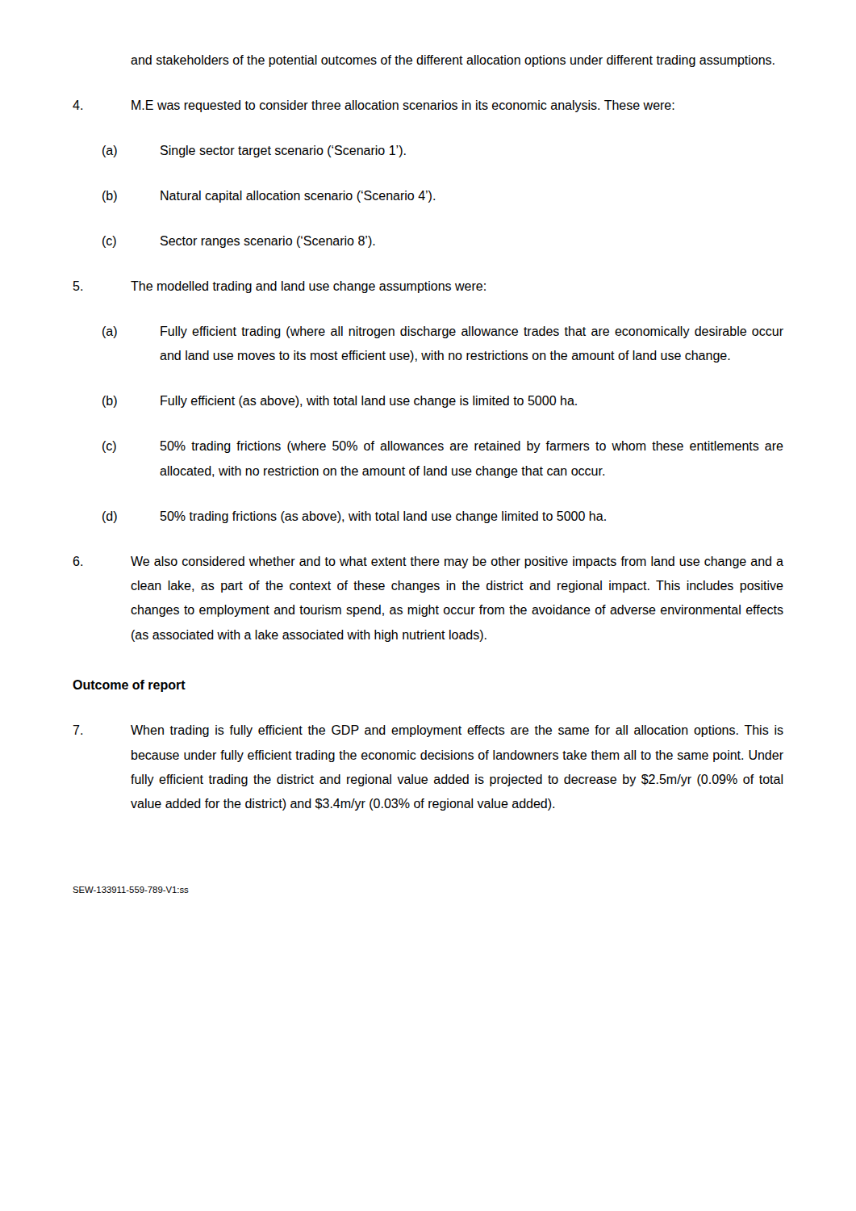and stakeholders of the potential outcomes of the different allocation options under different trading assumptions.
4.
M.E was requested to consider three allocation scenarios in its economic analysis. These were:
(a)
Single sector target scenario (‘Scenario 1’).
(b)
Natural capital allocation scenario (‘Scenario 4’).
(c)
Sector ranges scenario (‘Scenario 8’).
5.
The modelled trading and land use change assumptions were:
(a)
Fully efficient trading (where all nitrogen discharge allowance trades that are economically desirable occur and land use moves to its most efficient use), with no restrictions on the amount of land use change.
(b)
Fully efficient (as above), with total land use change is limited to 5000 ha.
(c)
50% trading frictions (where 50% of allowances are retained by farmers to whom these entitlements are allocated, with no restriction on the amount of land use change that can occur.
(d)
50% trading frictions (as above), with total land use change limited to 5000 ha.
6.
We also considered whether and to what extent there may be other positive impacts from land use change and a clean lake, as part of the context of these changes in the district and regional impact. This includes positive changes to employment and tourism spend, as might occur from the avoidance of adverse environmental effects (as associated with a lake associated with high nutrient loads).
Outcome of report
7.
When trading is fully efficient the GDP and employment effects are the same for all allocation options. This is because under fully efficient trading the economic decisions of landowners take them all to the same point. Under fully efficient trading the district and regional value added is projected to decrease by $2.5m/yr (0.09% of total value added for the district) and $3.4m/yr (0.03% of regional value added).
SEW-133911-559-789-V1:ss